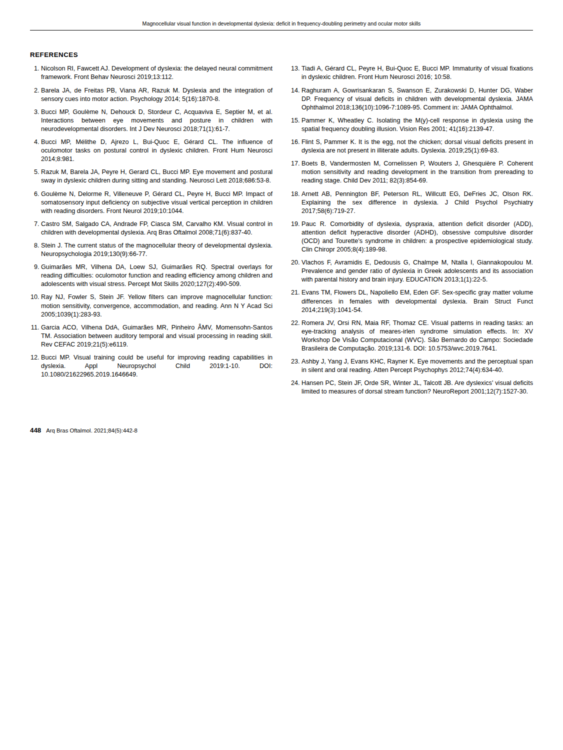Magnocellular visual function in developmental dyslexia: deficit in frequency-doubling perimetry and ocular motor skills
REFERENCES
Nicolson RI, Fawcett AJ. Development of dyslexia: the delayed neural commitment framework. Front Behav Neurosci 2019;13:112.
Barela JA, de Freitas PB, Viana AR, Razuk M. Dyslexia and the integration of sensory cues into motor action. Psychology 2014; 5(16):1870-8.
Bucci MP, Goulème N, Dehouck D, Stordeur C, Acquaviva E, Septier M, et al. Interactions between eye movements and posture in children with neurodevelopmental disorders. Int J Dev Neurosci 2018;71(1):61-7.
Bucci MP, Mélithe D, Ajrezo L, Bui-Quoc E, Gérard CL. The influence of oculomotor tasks on postural control in dyslexic children. Front Hum Neurosci 2014;8:981.
Razuk M, Barela JA, Peyre H, Gerard CL, Bucci MP. Eye movement and postural sway in dyslexic children during sitting and standing. Neurosci Lett 2018;686:53-8.
Goulème N, Delorme R, Villeneuve P, Gérard CL, Peyre H, Bucci MP. Impact of somatosensory input deficiency on subjective visual vertical perception in children with reading disorders. Front Neurol 2019;10:1044.
Castro SM, Salgado CA, Andrade FP, Ciasca SM, Carvalho KM. Visual control in children with developmental dyslexia. Arq Bras Oftalmol 2008;71(6):837-40.
Stein J. The current status of the magnocellular theory of developmental dyslexia. Neuropsychologia 2019;130(9):66-77.
Guimarães MR, Vilhena DA, Loew SJ, Guimarães RQ. Spectral overlays for reading difficulties: oculomotor function and reading efficiency among children and adolescents with visual stress. Percept Mot Skills 2020;127(2):490-509.
Ray NJ, Fowler S, Stein JF. Yellow filters can improve magnocellular function: motion sensitivity, convergence, accommodation, and reading. Ann N Y Acad Sci 2005;1039(1):283-93.
Garcia ACO, Vilhena DdA, Guimarães MR, Pinheiro ÂMV, Momensohn-Santos TM. Association between auditory temporal and visual processing in reading skill. Rev CEFAC 2019;21(5):e6119.
Bucci MP. Visual training could be useful for improving reading capabilities in dyslexia. Appl Neuropsychol Child 2019:1-10. DOI: 10.1080/21622965.2019.1646649.
Tiadi A, Gérard CL, Peyre H, Bui-Quoc E, Bucci MP. Immaturity of visual fixations in dyslexic children. Front Hum Neurosci 2016; 10:58.
Raghuram A, Gowrisankaran S, Swanson E, Zurakowski D, Hunter DG, Waber DP. Frequency of visual deficits in children with developmental dyslexia. JAMA Ophthalmol 2018;136(10):1096-7:1089-95. Comment in: JAMA Ophthalmol.
Pammer K, Wheatley C. Isolating the M(y)-cell response in dyslexia using the spatial frequency doubling illusion. Vision Res 2001; 41(16):2139-47.
Flint S, Pammer K. It is the egg, not the chicken; dorsal visual deficits present in dyslexia are not present in illiterate adults. Dyslexia. 2019;25(1):69-83.
Boets B, Vandermosten M, Cornelissen P, Wouters J, Ghesquière P. Coherent motion sensitivity and reading development in the transition from prereading to reading stage. Child Dev 2011; 82(3):854-69.
Arnett AB, Pennington BF, Peterson RL, Willcutt EG, DeFries JC, Olson RK. Explaining the sex difference in dyslexia. J Child Psychol Psychiatry 2017;58(6):719-27.
Pauc R. Comorbidity of dyslexia, dyspraxia, attention deficit disorder (ADD), attention deficit hyperactive disorder (ADHD), obsessive compulsive disorder (OCD) and Tourette's syndrome in children: a prospective epidemiological study. Clin Chiropr 2005;8(4):189-98.
Vlachos F, Avramidis E, Dedousis G, Chalmpe M, Ntalla I, Giannakopoulou M. Prevalence and gender ratio of dyslexia in Greek adolescents and its association with parental history and brain injury. EDUCATION 2013;1(1):22-5.
Evans TM, Flowers DL, Napoliello EM, Eden GF. Sex-specific gray matter volume differences in females with developmental dyslexia. Brain Struct Funct 2014;219(3):1041-54.
Romera JV, Orsi RN, Maia RF, Thomaz CE. Visual patterns in reading tasks: an eye-tracking analysis of meares-irlen syndrome simulation effects. In: XV Workshop De Visão Computacional (WVC). São Bernardo do Campo: Sociedade Brasileira de Computação. 2019;131-6. DOI: 10.5753/wvc.2019.7641.
Ashby J, Yang J, Evans KHC, Rayner K. Eye movements and the perceptual span in silent and oral reading. Atten Percept Psychophys 2012;74(4):634-40.
Hansen PC, Stein JF, Orde SR, Winter JL, Talcott JB. Are dyslexics' visual deficits limited to measures of dorsal stream function? NeuroReport 2001;12(7):1527-30.
448 Arq Bras Oftalmol. 2021;84(5):442-8